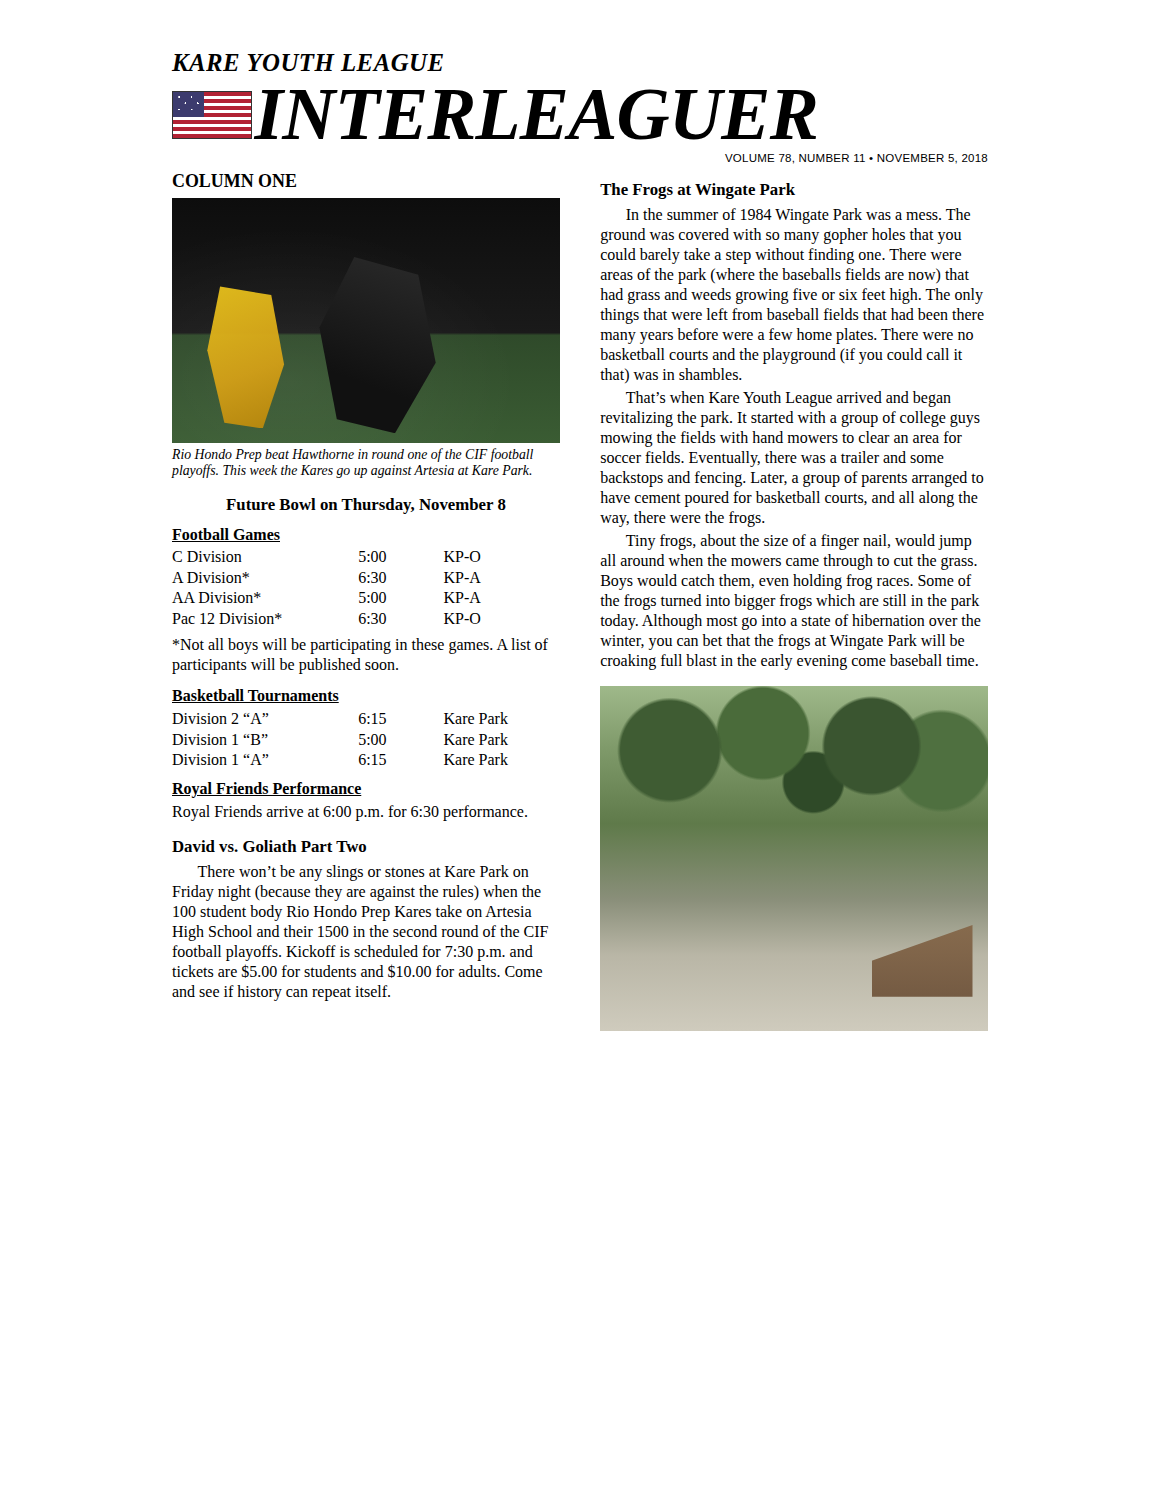KARE YOUTH LEAGUE
INTERLEAGUER
VOLUME 78, NUMBER 11 • NOVEMBER 5, 2018
COLUMN ONE
Rio Hondo Prep beat Hawthorne in round one of the CIF football playoffs. This week the Kares go up against Artesia at Kare Park.
Future Bowl on Thursday, November 8
Football Games
| C Division | 5:00 | KP-O |
| A Division* | 6:30 | KP-A |
| AA Division* | 5:00 | KP-A |
| Pac 12 Division* | 6:30 | KP-O |
*Not all boys will be participating in these games. A list of participants will be published soon.
Basketball Tournaments
| Division 2 “A” | 6:15 | Kare Park |
| Division 1 “B” | 5:00 | Kare Park |
| Division 1 “A” | 6:15 | Kare Park |
Royal Friends Performance
Royal Friends arrive at 6:00 p.m. for 6:30 performance.
David vs. Goliath Part Two
There won’t be any slings or stones at Kare Park on Friday night (because they are against the rules) when the 100 student body Rio Hondo Prep Kares take on Artesia High School and their 1500 in the second round of the CIF football playoffs. Kickoff is scheduled for 7:30 p.m. and tickets are $5.00 for students and $10.00 for adults. Come and see if history can repeat itself.
The Frogs at Wingate Park
In the summer of 1984 Wingate Park was a mess. The ground was covered with so many gopher holes that you could barely take a step without finding one. There were areas of the park (where the baseballs fields are now) that had grass and weeds growing five or six feet high. The only things that were left from baseball fields that had been there many years before were a few home plates. There were no basketball courts and the playground (if you could call it that) was in shambles.
That’s when Kare Youth League arrived and began revitalizing the park. It started with a group of college guys mowing the fields with hand mowers to clear an area for soccer fields. Eventually, there was a trailer and some backstops and fencing. Later, a group of parents arranged to have cement poured for basketball courts, and all along the way, there were the frogs.
Tiny frogs, about the size of a finger nail, would jump all around when the mowers came through to cut the grass. Boys would catch them, even holding frog races. Some of the frogs turned into bigger frogs which are still in the park today. Although most go into a state of hibernation over the winter, you can bet that the frogs at Wingate Park will be croaking full blast in the early evening come baseball time.